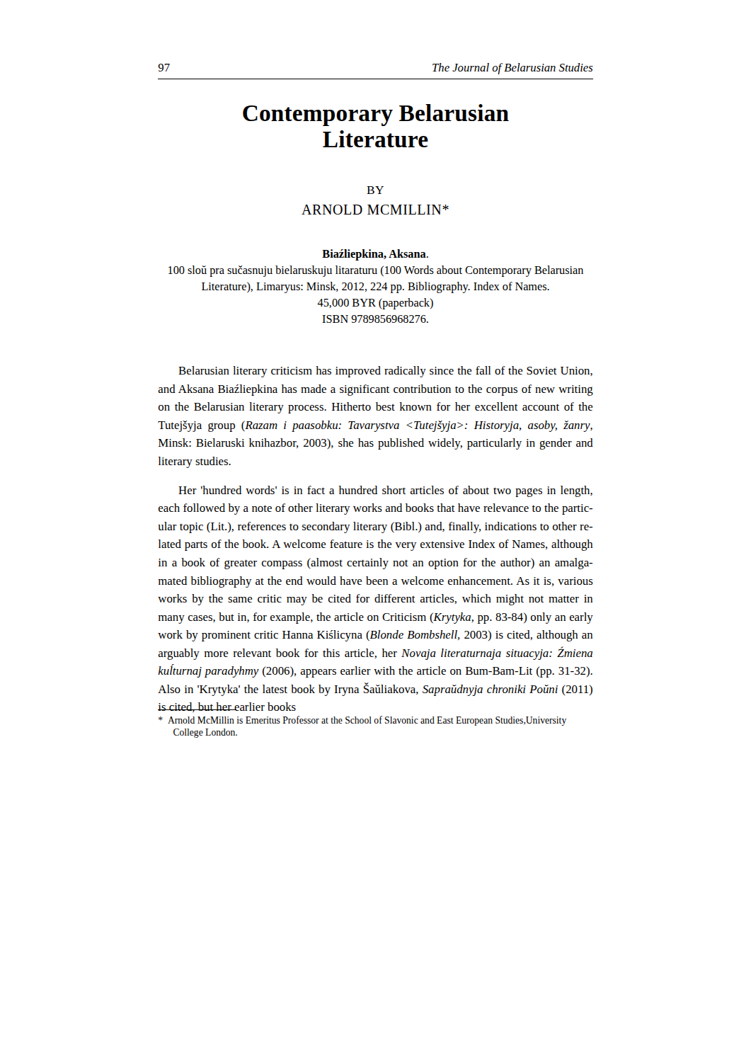97 The Journal of Belarusian Studies
Contemporary Belarusian
Literature
BY
ARNOLD MCMILLIN*
Biaźliepkina, Aksana.
100 sloŭ pra sučasnuju bielaruskuju litaraturu (100 Words about Contemporary Belarusian Literature), Limaryus: Minsk, 2012, 224 pp. Bibliography. Index of Names.
45,000 BYR (paperback)
ISBN 9789856968276.
Belarusian literary criticism has improved radically since the fall of the Soviet Union, and Aksana Biaźliepkina has made a significant contribution to the corpus of new writing on the Belarusian literary process. Hitherto best known for her excellent account of the Tutejšyja group (Razam i paasobku: Tavarystva <Tutejšyja>: Historyja, asoby, žanry, Minsk: Bielaruski knihazbor, 2003), she has published widely, particularly in gender and literary studies.
Her 'hundred words' is in fact a hundred short articles of about two pages in length, each followed by a note of other literary works and books that have relevance to the particular topic (Lit.), references to secondary literary (Bibl.) and, finally, indications to other related parts of the book. A welcome feature is the very extensive Index of Names, although in a book of greater compass (almost certainly not an option for the author) an amalgamated bibliography at the end would have been a welcome enhancement. As it is, various works by the same critic may be cited for different articles, which might not matter in many cases, but in, for example, the article on Criticism (Krytyka, pp. 83-84) only an early work by prominent critic Hanna Kiślicyna (Blonde Bombshell, 2003) is cited, although an arguably more relevant book for this article, her Novaja literaturnaja situacyja: Źmiena kuĺturnaj paradyhmy (2006), appears earlier with the article on Bum-Bam-Lit (pp. 31-32). Also in 'Krytyka' the latest book by Iryna Šaŭliakova, Sapraŭdnyja chroniki Poŭni (2011) is cited, but her earlier books
* Arnold McMillin is Emeritus Professor at the School of Slavonic and East European Studies,University College London.